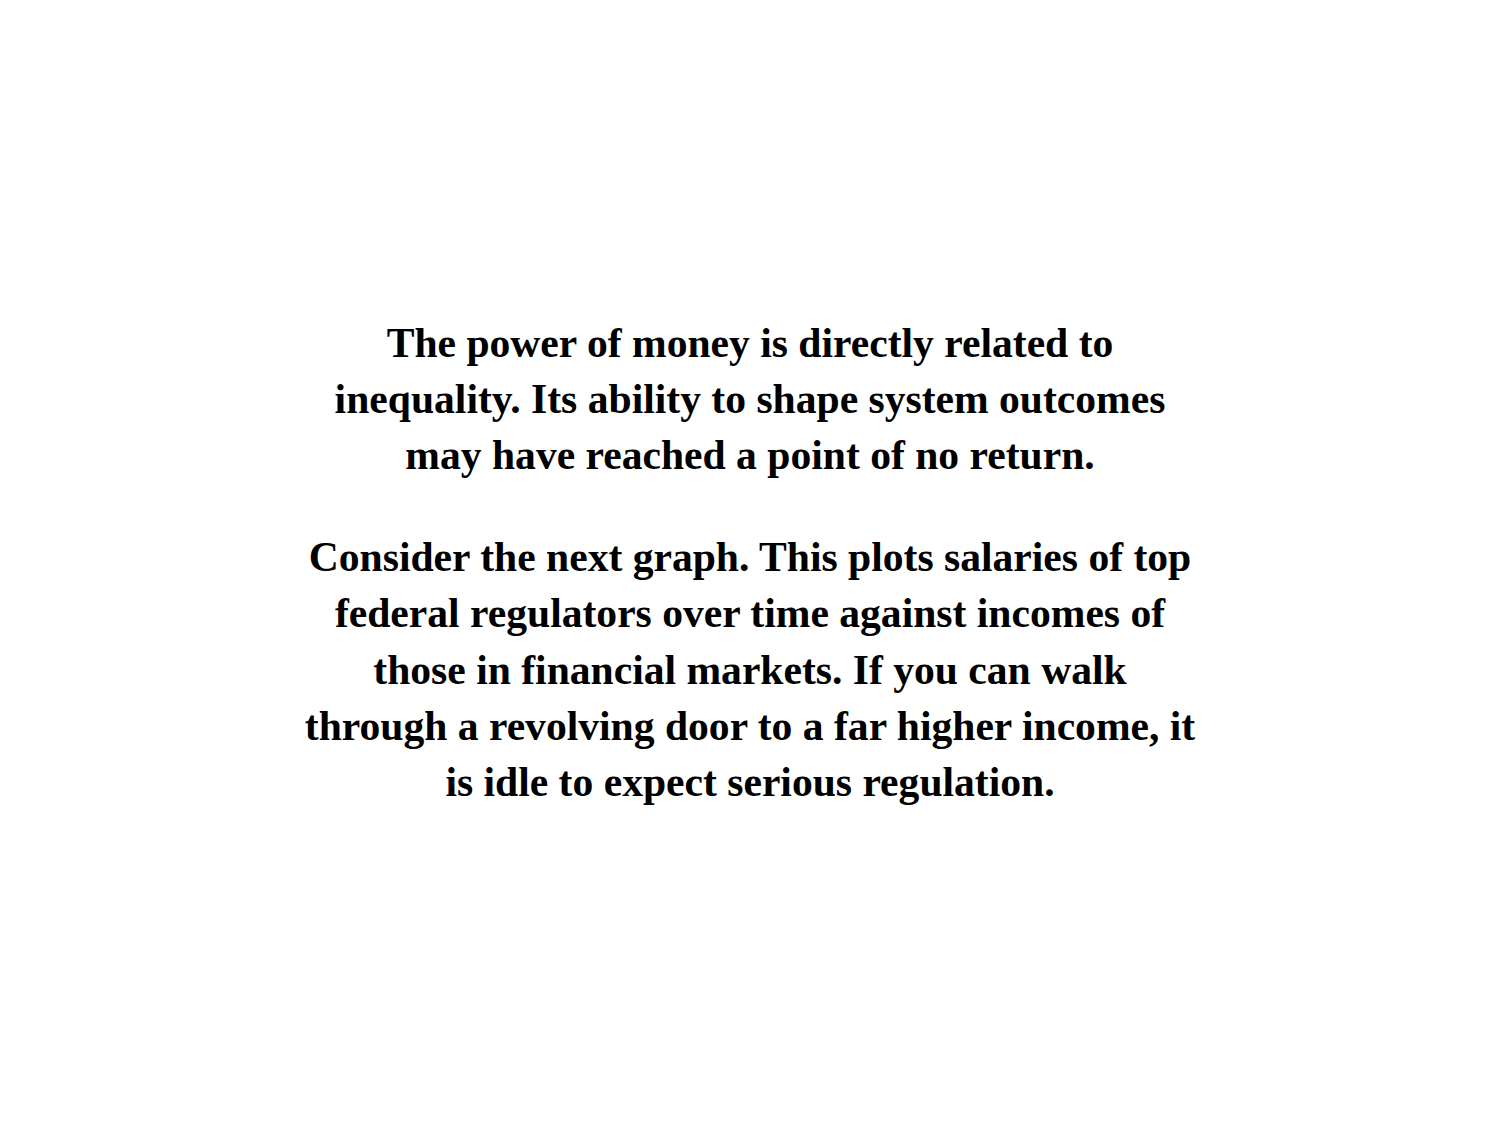The power of money is directly related to inequality. Its ability to shape system outcomes may have reached a point of no return.
Consider the next graph. This plots salaries of top federal regulators over time against incomes of those in financial markets. If you can walk through a revolving door to a far higher income, it is idle to expect serious regulation.